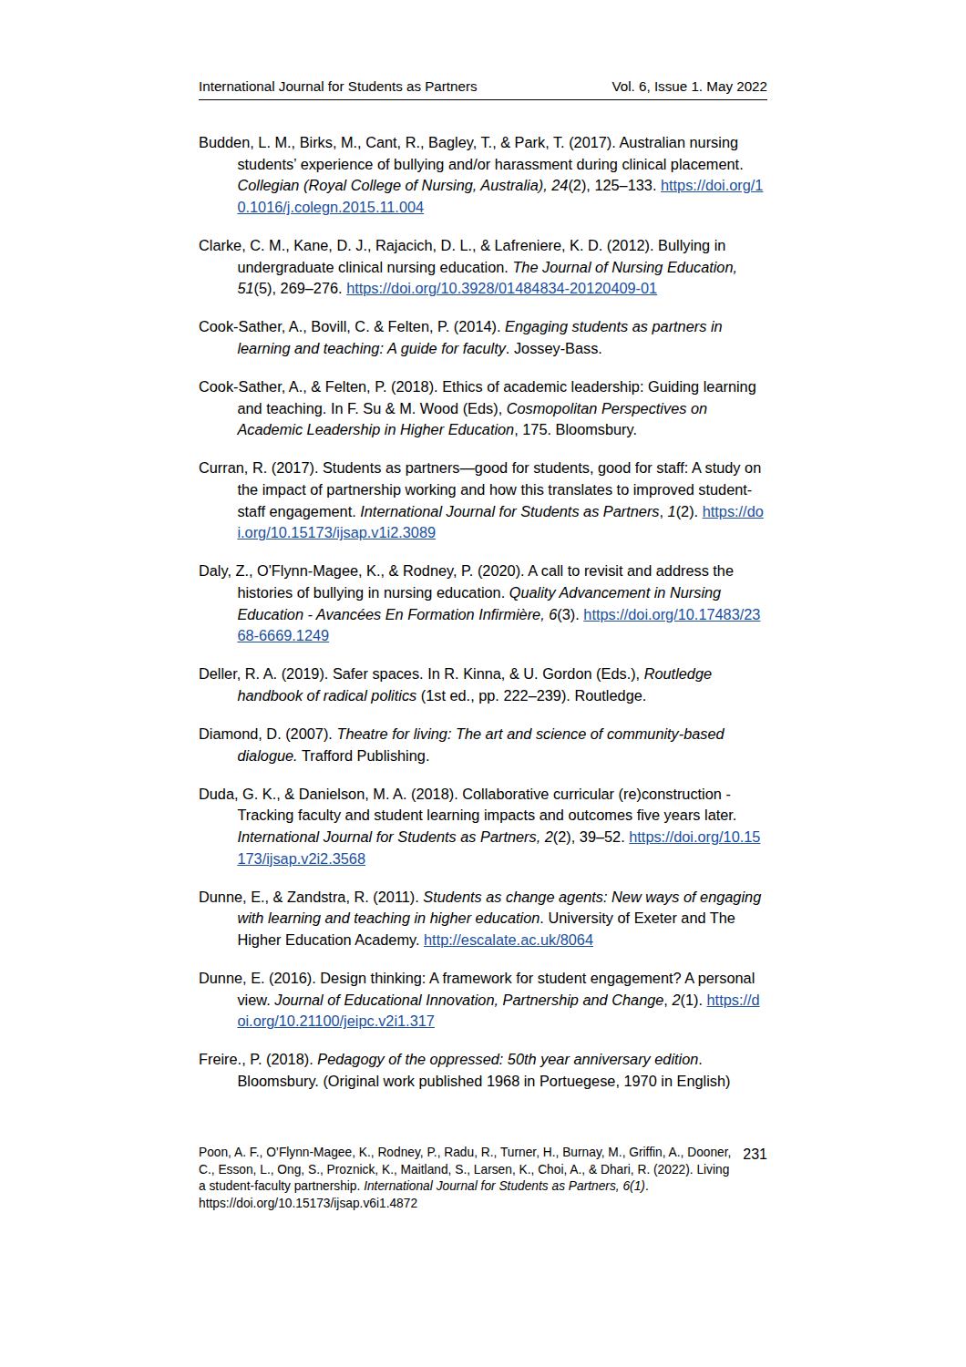International Journal for Students as Partners Vol. 6, Issue 1. May 2022
Budden, L. M., Birks, M., Cant, R., Bagley, T., & Park, T. (2017). Australian nursing students’ experience of bullying and/or harassment during clinical placement. Collegian (Royal College of Nursing, Australia), 24(2), 125–133. https://doi.org/10.1016/j.colegn.2015.11.004
Clarke, C. M., Kane, D. J., Rajacich, D. L., & Lafreniere, K. D. (2012). Bullying in undergraduate clinical nursing education. The Journal of Nursing Education, 51(5), 269–276. https://doi.org/10.3928/01484834-20120409-01
Cook-Sather, A., Bovill, C. & Felten, P. (2014). Engaging students as partners in learning and teaching: A guide for faculty. Jossey-Bass.
Cook-Sather, A., & Felten, P. (2018). Ethics of academic leadership: Guiding learning and teaching. In F. Su & M. Wood (Eds), Cosmopolitan Perspectives on Academic Leadership in Higher Education, 175. Bloomsbury.
Curran, R. (2017). Students as partners—good for students, good for staff: A study on the impact of partnership working and how this translates to improved student-staff engagement. International Journal for Students as Partners, 1(2). https://doi.org/10.15173/ijsap.v1i2.3089
Daly, Z., O'Flynn-Magee, K., & Rodney, P. (2020). A call to revisit and address the histories of bullying in nursing education. Quality Advancement in Nursing Education - Avancées En Formation Infirmière, 6(3). https://doi.org/10.17483/2368-6669.1249
Deller, R. A. (2019). Safer spaces. In R. Kinna, & U. Gordon (Eds.), Routledge handbook of radical politics (1st ed., pp. 222–239). Routledge.
Diamond, D. (2007). Theatre for living: The art and science of community-based dialogue. Trafford Publishing.
Duda, G. K., & Danielson, M. A. (2018). Collaborative curricular (re)construction -Tracking faculty and student learning impacts and outcomes five years later. International Journal for Students as Partners, 2(2), 39–52. https://doi.org/10.15173/ijsap.v2i2.3568
Dunne, E., & Zandstra, R. (2011). Students as change agents: New ways of engaging with learning and teaching in higher education. University of Exeter and The Higher Education Academy. http://escalate.ac.uk/8064
Dunne, E. (2016). Design thinking: A framework for student engagement? A personal view. Journal of Educational Innovation, Partnership and Change, 2(1). https://doi.org/10.21100/jeipc.v2i1.317
Freire., P. (2018). Pedagogy of the oppressed: 50th year anniversary edition. Bloomsbury. (Original work published 1968 in Portuegese, 1970 in English)
231
Poon, A. F., O’Flynn-Magee, K., Rodney, P., Radu, R., Turner, H., Burnay, M., Griffin, A., Dooner, C., Esson, L., Ong, S., Proznick, K., Maitland, S., Larsen, K., Choi, A., & Dhari, R. (2022). Living a student-faculty partnership. International Journal for Students as Partners, 6(1). https://doi.org/10.15173/ijsap.v6i1.4872